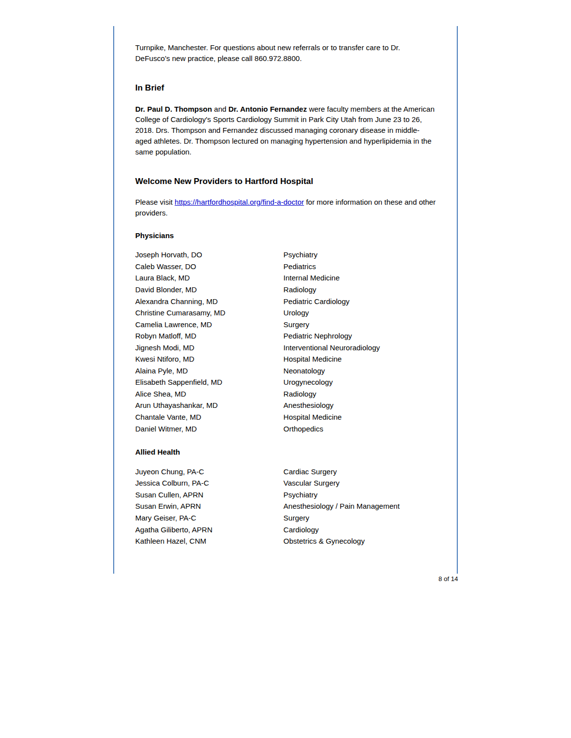Turnpike, Manchester. For questions about new referrals or to transfer care to Dr. DeFusco’s new practice, please call 860.972.8800.
In Brief
Dr. Paul D. Thompson and Dr. Antonio Fernandez were faculty members at the American College of Cardiology's Sports Cardiology Summit in Park City Utah from June 23 to 26, 2018. Drs. Thompson and Fernandez discussed managing coronary disease in middle-aged athletes. Dr. Thompson lectured on managing hypertension and hyperlipidemia in the same population.
Welcome New Providers to Hartford Hospital
Please visit https://hartfordhospital.org/find-a-doctor for more information on these and other providers.
Physicians
| Joseph Horvath, DO | Psychiatry |
| Caleb Wasser, DO | Pediatrics |
| Laura Black, MD | Internal Medicine |
| David Blonder, MD | Radiology |
| Alexandra Channing, MD | Pediatric Cardiology |
| Christine Cumarasamy, MD | Urology |
| Camelia Lawrence, MD | Surgery |
| Robyn Matloff, MD | Pediatric Nephrology |
| Jignesh Modi, MD | Interventional Neuroradiology |
| Kwesi Ntiforo, MD | Hospital Medicine |
| Alaina Pyle, MD | Neonatology |
| Elisabeth Sappenfield, MD | Urogynecology |
| Alice Shea, MD | Radiology |
| Arun Uthayashankar, MD | Anesthesiology |
| Chantale Vante, MD | Hospital Medicine |
| Daniel Witmer, MD | Orthopedics |
Allied Health
| Juyeon Chung, PA-C | Cardiac Surgery |
| Jessica Colburn, PA-C | Vascular Surgery |
| Susan Cullen, APRN | Psychiatry |
| Susan Erwin, APRN | Anesthesiology / Pain Management |
| Mary Geiser, PA-C | Surgery |
| Agatha Giliberto, APRN | Cardiology |
| Kathleen Hazel, CNM | Obstetrics & Gynecology |
8 of 14